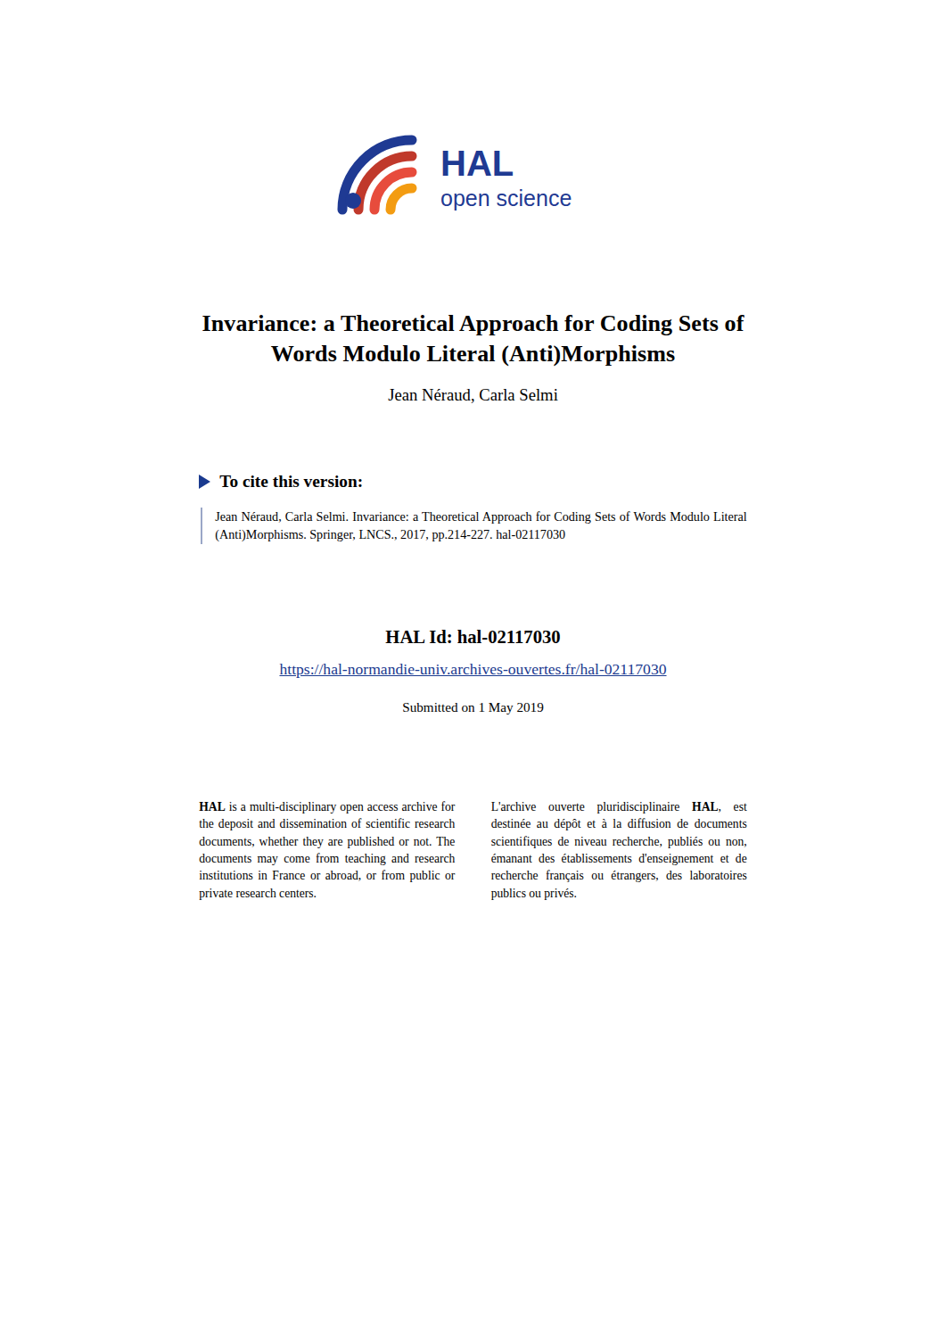HAL open science
Invariance: a Theoretical Approach for Coding Sets of
Words Modulo Literal (Anti)Morphisms
Jean Néraud, Carla Selmi
To cite this version:
Jean Néraud, Carla Selmi. Invariance: a Theoretical Approach for Coding Sets of Words Modulo Literal (Anti)Morphisms. Springer, LNCS., 2017, pp.214-227. hal-02117030
HAL Id: hal-02117030
https://hal-normandie-univ.archives-ouvertes.fr/hal-02117030
Submitted on 1 May 2019
HAL is a multi-disciplinary open access archive for the deposit and dissemination of scientific research documents, whether they are published or not. The documents may come from teaching and research institutions in France or abroad, or from public or private research centers.
L'archive ouverte pluridisciplinaire HAL, est destinée au dépôt et à la diffusion de documents scientifiques de niveau recherche, publiés ou non, émanant des établissements d'enseignement et de recherche français ou étrangers, des laboratoires publics ou privés.